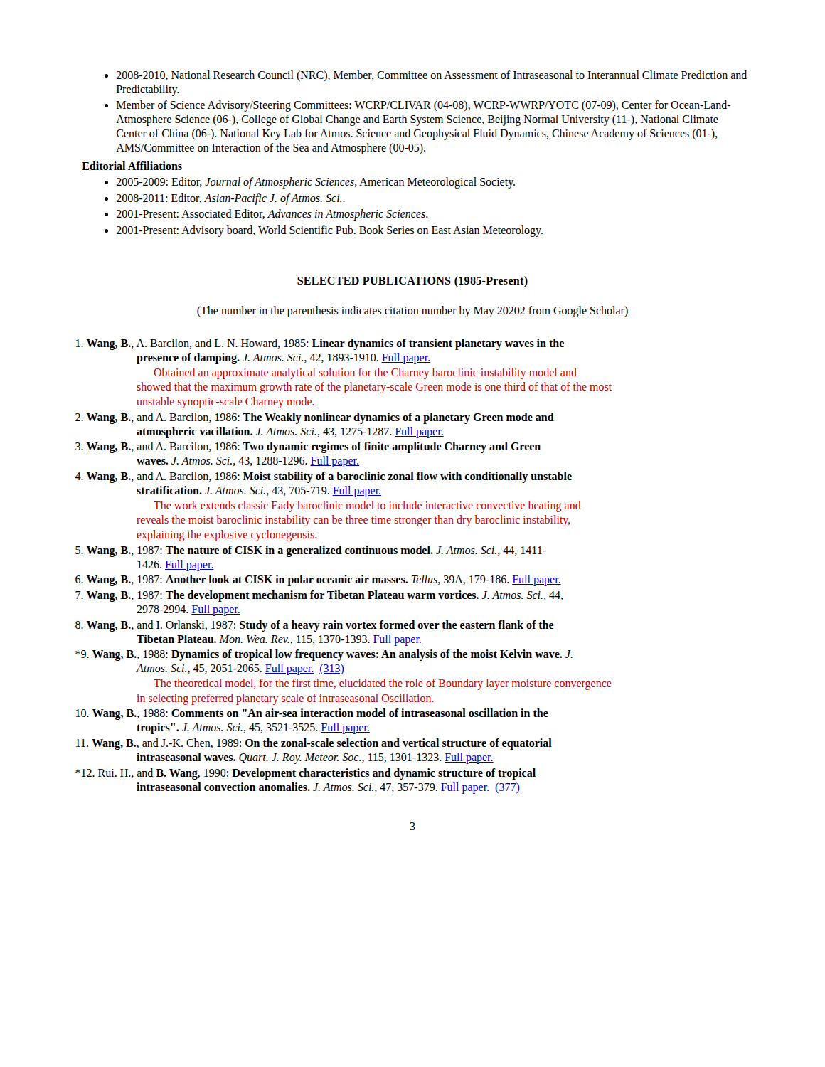2008-2010, National Research Council (NRC), Member, Committee on Assessment of Intraseasonal to Interannual Climate Prediction and Predictability.
Member of Science Advisory/Steering Committees: WCRP/CLIVAR (04-08), WCRP-WWRP/YOTC (07-09), Center for Ocean-Land-Atmosphere Science (06-), College of Global Change and Earth System Science, Beijing Normal University (11-), National Climate Center of China (06-). National Key Lab for Atmos. Science and Geophysical Fluid Dynamics, Chinese Academy of Sciences (01-), AMS/Committee on Interaction of the Sea and Atmosphere (00-05).
Editorial Affiliations
2005-2009: Editor, Journal of Atmospheric Sciences, American Meteorological Society.
2008-2011: Editor, Asian-Pacific J. of Atmos. Sci..
2001-Present: Associated Editor, Advances in Atmospheric Sciences.
2001-Present: Advisory board, World Scientific Pub. Book Series on East Asian Meteorology.
SELECTED PUBLICATIONS (1985-Present)
(The number in the parenthesis indicates citation number by May 20202 from Google Scholar)
1. Wang, B., A. Barcilon, and L. N. Howard, 1985: Linear dynamics of transient planetary waves in the presence of damping. J. Atmos. Sci., 42, 1893-1910. Full paper. Obtained an approximate analytical solution for the Charney baroclinic instability model and showed that the maximum growth rate of the planetary-scale Green mode is one third of that of the most unstable synoptic-scale Charney mode.
2. Wang, B., and A. Barcilon, 1986: The Weakly nonlinear dynamics of a planetary Green mode and atmospheric vacillation. J. Atmos. Sci., 43, 1275-1287. Full paper.
3. Wang, B., and A. Barcilon, 1986: Two dynamic regimes of finite amplitude Charney and Green waves. J. Atmos. Sci., 43, 1288-1296. Full paper.
4. Wang, B., and A. Barcilon, 1986: Moist stability of a baroclinic zonal flow with conditionally unstable stratification. J. Atmos. Sci., 43, 705-719. Full paper. The work extends classic Eady baroclinic model to include interactive convective heating and reveals the moist baroclinic instability can be three time stronger than dry baroclinic instability, explaining the explosive cyclonegensis.
5. Wang, B., 1987: The nature of CISK in a generalized continuous model. J. Atmos. Sci., 44, 1411- 1426. Full paper.
6. Wang, B., 1987: Another look at CISK in polar oceanic air masses. Tellus, 39A, 179-186. Full paper.
7. Wang, B., 1987: The development mechanism for Tibetan Plateau warm vortices. J. Atmos. Sci., 44, 2978-2994. Full paper.
8. Wang, B., and I. Orlanski, 1987: Study of a heavy rain vortex formed over the eastern flank of the Tibetan Plateau. Mon. Wea. Rev., 115, 1370-1393. Full paper.
*9. Wang, B., 1988: Dynamics of tropical low frequency waves: An analysis of the moist Kelvin wave. J. Atmos. Sci., 45, 2051-2065. Full paper. (313) The theoretical model, for the first time, elucidated the role of Boundary layer moisture convergence in selecting preferred planetary scale of intraseasonal Oscillation.
10. Wang, B., 1988: Comments on "An air-sea interaction model of intraseasonal oscillation in the tropics". J. Atmos. Sci., 45, 3521-3525. Full paper.
11. Wang, B., and J.-K. Chen, 1989: On the zonal-scale selection and vertical structure of equatorial intraseasonal waves. Quart. J. Roy. Meteor. Soc., 115, 1301-1323. Full paper.
*12. Rui. H., and B. Wang, 1990: Development characteristics and dynamic structure of tropical intraseasonal convection anomalies. J. Atmos. Sci., 47, 357-379. Full paper. (377)
3